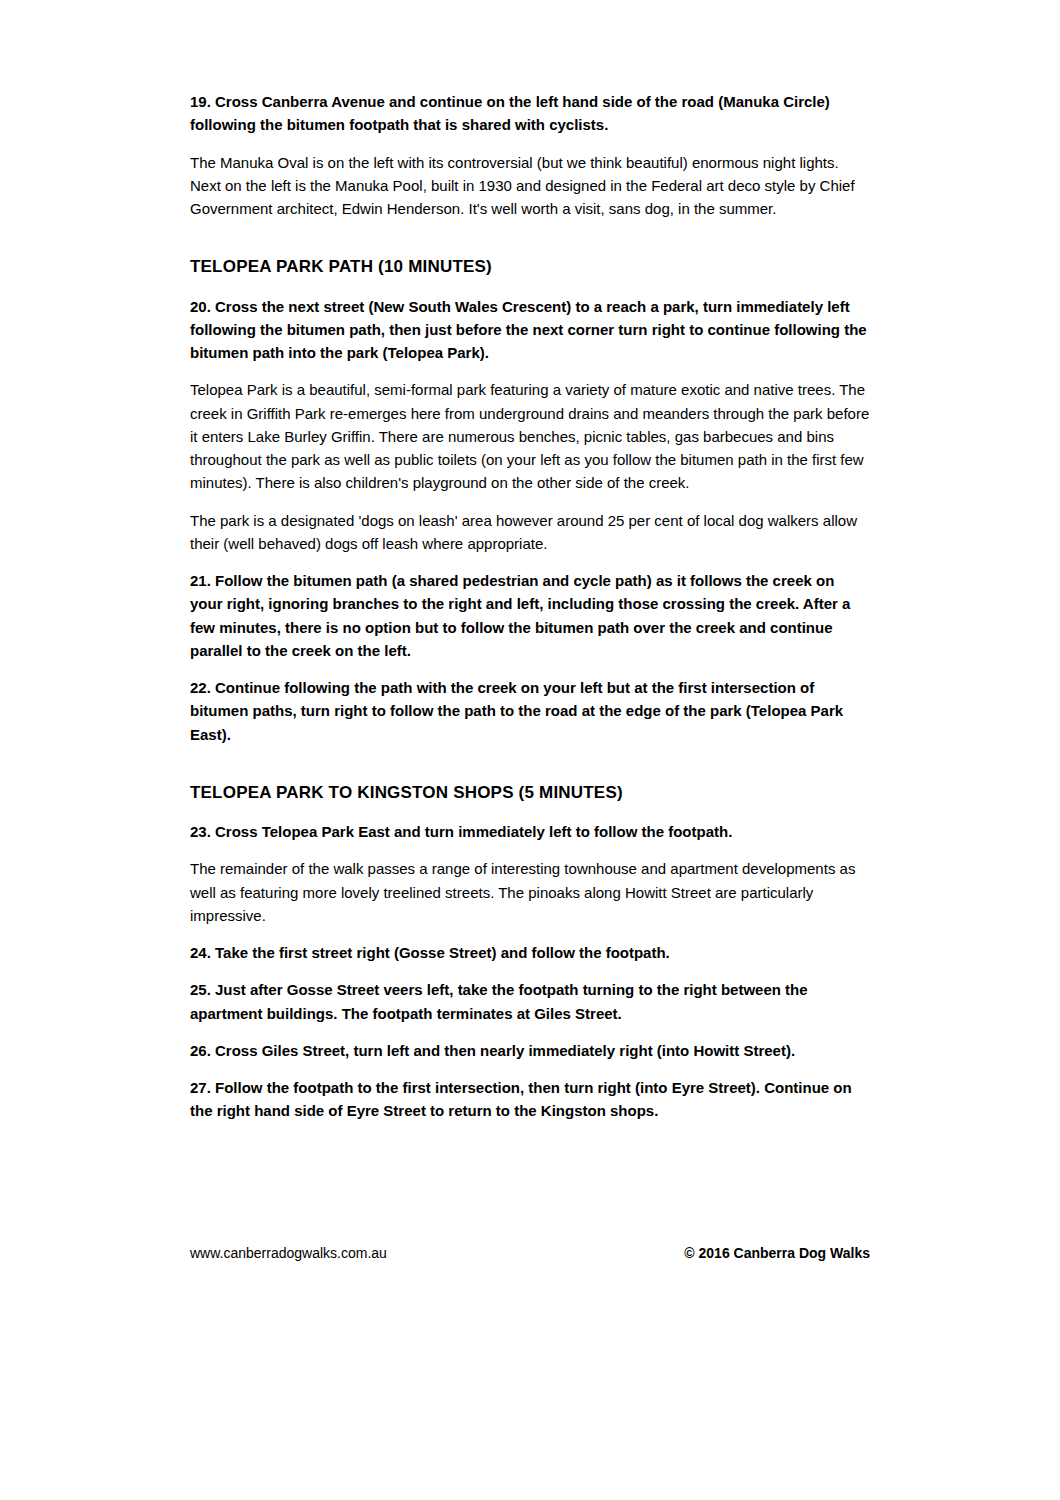19. Cross Canberra Avenue and continue on the left hand side of the road (Manuka Circle) following the bitumen footpath that is shared with cyclists.
The Manuka Oval is on the left with its controversial (but we think beautiful) enormous night lights. Next on the left is the Manuka Pool, built in 1930 and designed in the Federal art deco style by Chief Government architect, Edwin Henderson. It's well worth a visit, sans dog, in the summer.
TELOPEA PARK PATH (10 MINUTES)
20. Cross the next street (New South Wales Crescent) to a reach a park, turn immediately left following the bitumen path, then just before the next corner turn right to continue following the bitumen path into the park (Telopea Park).
Telopea Park is a beautiful, semi-formal park featuring a variety of mature exotic and native trees. The creek in Griffith Park re-emerges here from underground drains and meanders through the park before it enters Lake Burley Griffin. There are numerous benches, picnic tables, gas barbecues and bins throughout the park as well as public toilets (on your left as you follow the bitumen path in the first few minutes). There is also children's playground on the other side of the creek.
The park is a designated 'dogs on leash' area however around 25 per cent of local dog walkers allow their (well behaved) dogs off leash where appropriate.
21. Follow the bitumen path (a shared pedestrian and cycle path) as it follows the creek on your right, ignoring branches to the right and left, including those crossing the creek. After a few minutes, there is no option but to follow the bitumen path over the creek and continue parallel to the creek on the left.
22. Continue following the path with the creek on your left but at the first intersection of bitumen paths, turn right to follow the path to the road at the edge of the park (Telopea Park East).
TELOPEA PARK TO KINGSTON SHOPS (5 MINUTES)
23. Cross Telopea Park East and turn immediately left to follow the footpath.
The remainder of the walk passes a range of interesting townhouse and apartment developments as well as featuring more lovely treelined streets. The pinoaks along Howitt Street are particularly impressive.
24. Take the first street right (Gosse Street) and follow the footpath.
25. Just after Gosse Street veers left, take the footpath turning to the right between the apartment buildings. The footpath terminates at Giles Street.
26. Cross Giles Street, turn left and then nearly immediately right (into Howitt Street).
27. Follow the footpath to the first intersection, then turn right (into Eyre Street). Continue on the right hand side of Eyre Street to return to the Kingston shops.
www.canberradogwalks.com.au
© 2016 Canberra Dog Walks